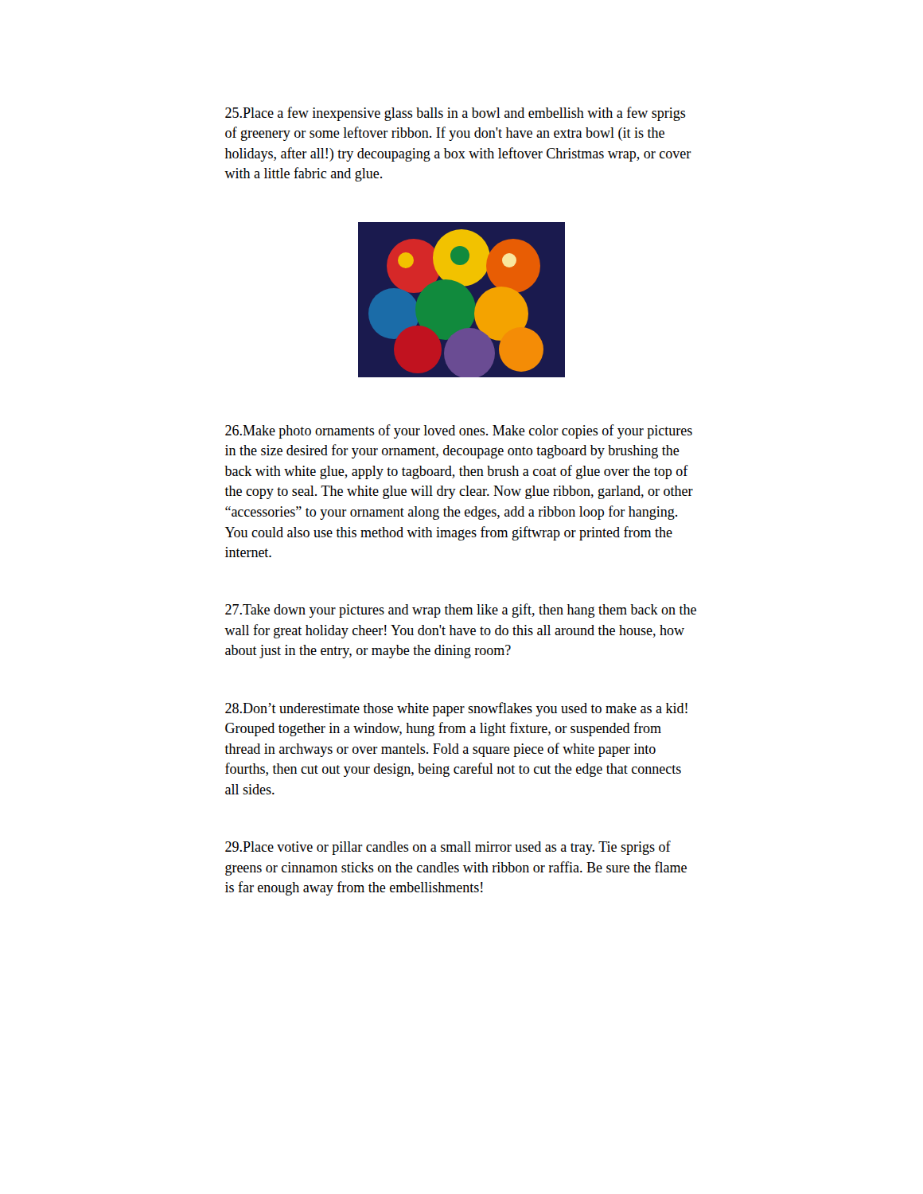25.Place a few inexpensive glass balls in a bowl and embellish with a few sprigs of greenery or some leftover ribbon. If you don't have an extra bowl (it is the holidays, after all!) try decoupaging a box with leftover Christmas wrap, or cover with a little fabric and glue.
26.Make photo ornaments of your loved ones. Make color copies of your pictures in the size desired for your ornament, decoupage onto tagboard by brushing the back with white glue, apply to tagboard, then brush a coat of glue over the top of the copy to seal. The white glue will dry clear. Now glue ribbon, garland, or other “accessories” to your ornament along the edges, add a ribbon loop for hanging. You could also use this method with images from giftwrap or printed from the internet.
27.Take down your pictures and wrap them like a gift, then hang them back on the wall for great holiday cheer! You don't have to do this all around the house, how about just in the entry, or maybe the dining room?
28.Don’t underestimate those white paper snowflakes you used to make as a kid! Grouped together in a window, hung from a light fixture, or suspended from thread in archways or over mantels. Fold a square piece of white paper into fourths, then cut out your design, being careful not to cut the edge that connects all sides.
29.Place votive or pillar candles on a small mirror used as a tray. Tie sprigs of greens or cinnamon sticks on the candles with ribbon or raffia. Be sure the flame is far enough away from the embellishments!